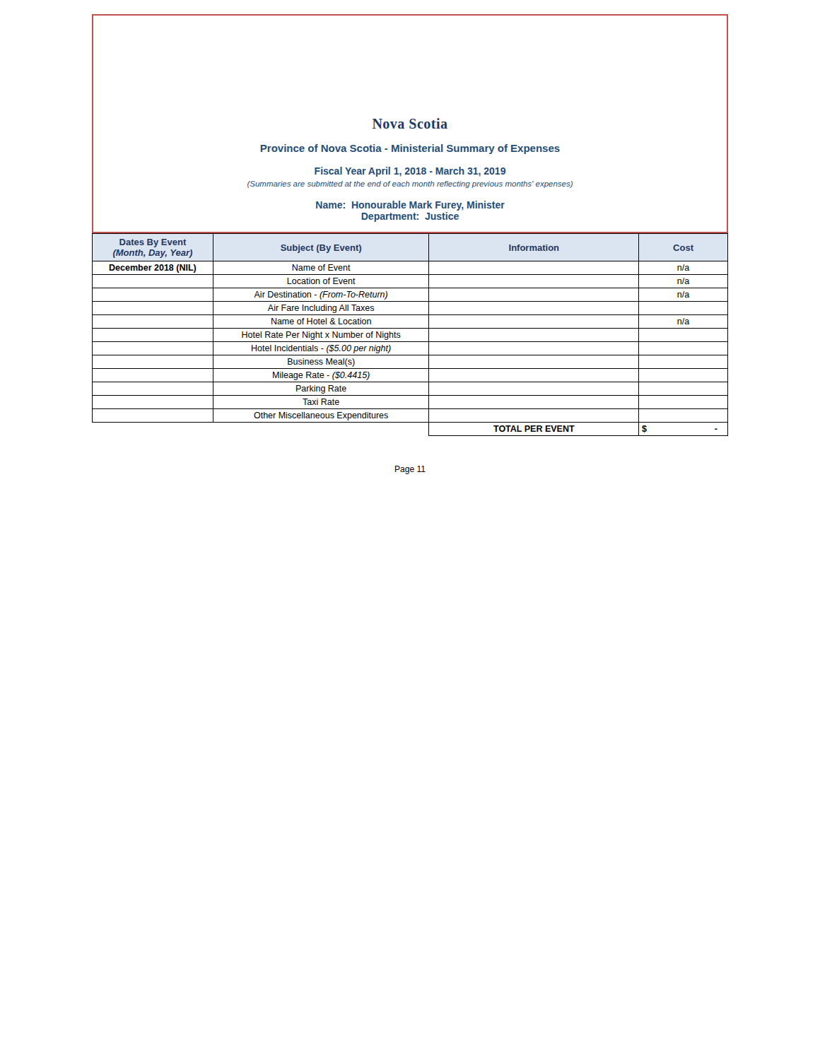Nova Scotia
Province of Nova Scotia - Ministerial Summary of Expenses
Fiscal Year April 1, 2018 - March 31, 2019
(Summaries are submitted at the end of each month reflecting previous months' expenses)
Name: Honourable Mark Furey, Minister
Department: Justice
| Dates By Event (Month, Day, Year) | Subject (By Event) | Information | Cost |
| --- | --- | --- | --- |
| December 2018 (NIL) | Name of Event | | n/a |
| | Location of Event | | n/a |
| | Air Destination - (From-To-Return) | | n/a |
| | Air Fare Including All Taxes | | |
| | Name of Hotel & Location | | n/a |
| | Hotel Rate Per Night x Number of Nights | | |
| | Hotel Incidentials - ($5.00 per night) | | |
| | Business Meal(s) | | |
| | Mileage Rate - ($0.4415) | | |
| | Parking Rate | | |
| | Taxi Rate | | |
| | Other Miscellaneous Expenditures | | |
| | | TOTAL PER EVENT | $ - |
Page 11